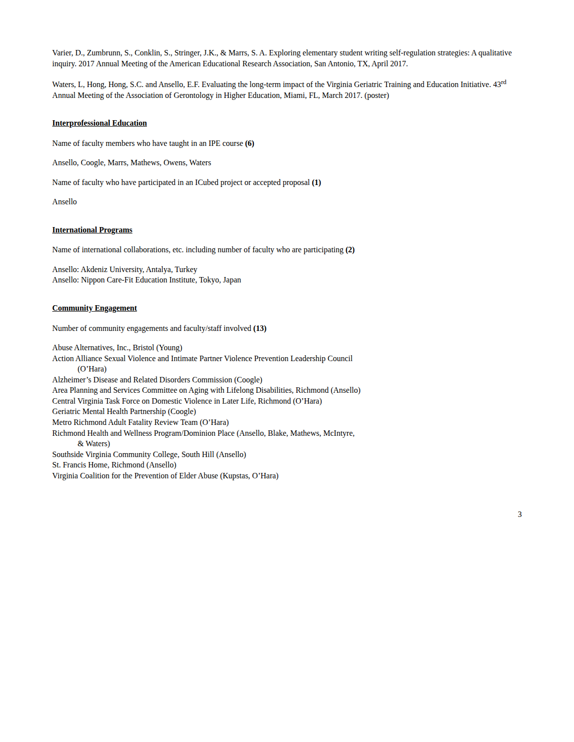Varier, D., Zumbrunn, S., Conklin, S., Stringer, J.K., & Marrs, S. A. Exploring elementary student writing self-regulation strategies: A qualitative inquiry. 2017 Annual Meeting of the American Educational Research Association, San Antonio, TX, April 2017.
Waters, L, Hong, Hong, S.C. and Ansello, E.F. Evaluating the long-term impact of the Virginia Geriatric Training and Education Initiative. 43rd Annual Meeting of the Association of Gerontology in Higher Education, Miami, FL, March 2017. (poster)
Interprofessional Education
Name of faculty members who have taught in an IPE course (6)
Ansello, Coogle, Marrs, Mathews, Owens, Waters
Name of faculty who have participated in an ICubed project or accepted proposal (1)
Ansello
International Programs
Name of international collaborations, etc. including number of faculty who are participating (2)
Ansello: Akdeniz University, Antalya, Turkey Ansello: Nippon Care-Fit Education Institute, Tokyo, Japan
Community Engagement
Number of community engagements and faculty/staff involved (13)
Abuse Alternatives, Inc., Bristol (Young) Action Alliance Sexual Violence and Intimate Partner Violence Prevention Leadership Council (O’Hara) Alzheimer’s Disease and Related Disorders Commission (Coogle) Area Planning and Services Committee on Aging with Lifelong Disabilities, Richmond (Ansello) Central Virginia Task Force on Domestic Violence in Later Life, Richmond (O’Hara) Geriatric Mental Health Partnership (Coogle) Metro Richmond Adult Fatality Review Team (O’Hara) Richmond Health and Wellness Program/Dominion Place (Ansello, Blake, Mathews, McIntyre, & Waters) Southside Virginia Community College, South Hill (Ansello) St. Francis Home, Richmond (Ansello) Virginia Coalition for the Prevention of Elder Abuse (Kupstas, O’Hara)
3